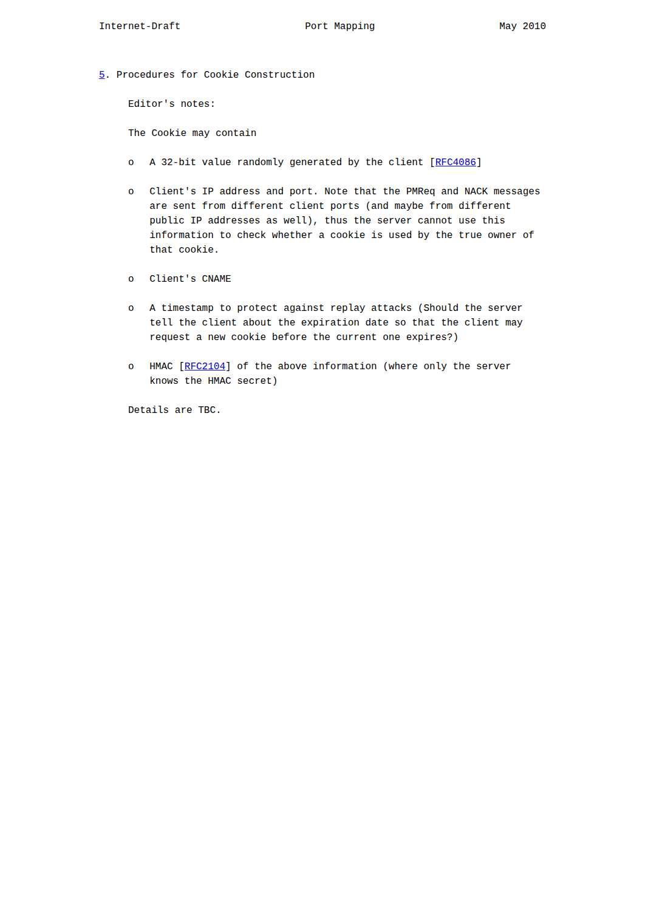Internet-Draft Port Mapping May 2010
5. Procedures for Cookie Construction
Editor's notes:
The Cookie may contain
A 32-bit value randomly generated by the client [RFC4086]
Client's IP address and port. Note that the PMReq and NACK messages are sent from different client ports (and maybe from different public IP addresses as well), thus the server cannot use this information to check whether a cookie is used by the true owner of that cookie.
Client's CNAME
A timestamp to protect against replay attacks (Should the server tell the client about the expiration date so that the client may request a new cookie before the current one expires?)
HMAC [RFC2104] of the above information (where only the server knows the HMAC secret)
Details are TBC.